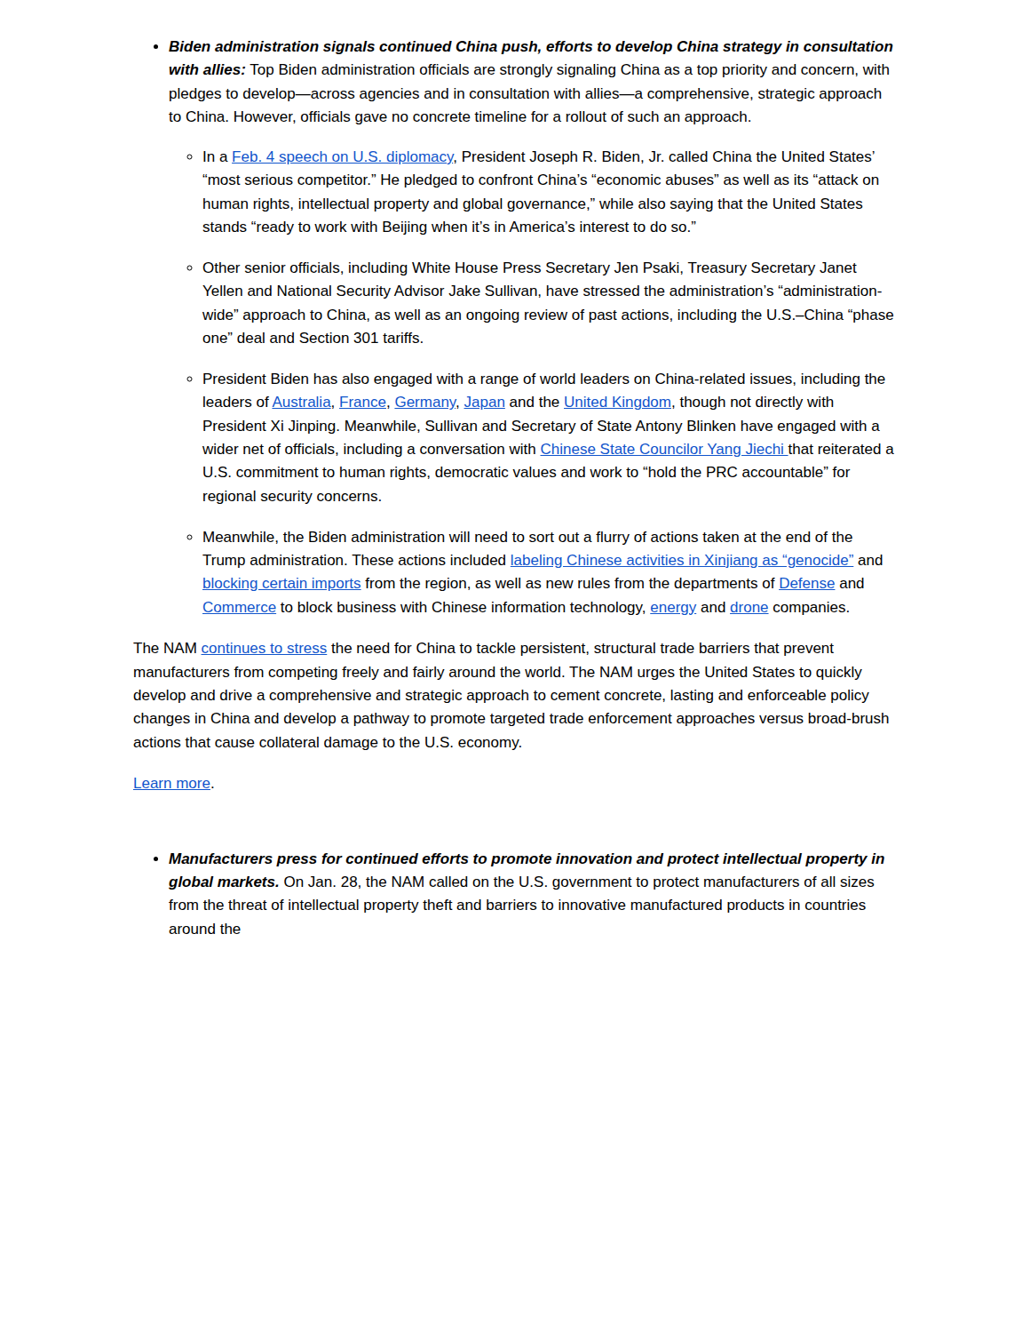Biden administration signals continued China push, efforts to develop China strategy in consultation with allies: Top Biden administration officials are strongly signaling China as a top priority and concern, with pledges to develop—across agencies and in consultation with allies—a comprehensive, strategic approach to China. However, officials gave no concrete timeline for a rollout of such an approach.
In a Feb. 4 speech on U.S. diplomacy, President Joseph R. Biden, Jr. called China the United States’ “most serious competitor.” He pledged to confront China’s “economic abuses” as well as its “attack on human rights, intellectual property and global governance,” while also saying that the United States stands “ready to work with Beijing when it’s in America’s interest to do so.”
Other senior officials, including White House Press Secretary Jen Psaki, Treasury Secretary Janet Yellen and National Security Advisor Jake Sullivan, have stressed the administration’s “administration-wide” approach to China, as well as an ongoing review of past actions, including the U.S.–China “phase one” deal and Section 301 tariffs.
President Biden has also engaged with a range of world leaders on China-related issues, including the leaders of Australia, France, Germany, Japan and the United Kingdom, though not directly with President Xi Jinping. Meanwhile, Sullivan and Secretary of State Antony Blinken have engaged with a wider net of officials, including a conversation with Chinese State Councilor Yang Jiechi that reiterated a U.S. commitment to human rights, democratic values and work to “hold the PRC accountable” for regional security concerns.
Meanwhile, the Biden administration will need to sort out a flurry of actions taken at the end of the Trump administration. These actions included labeling Chinese activities in Xinjiang as “genocide” and blocking certain imports from the region, as well as new rules from the departments of Defense and Commerce to block business with Chinese information technology, energy and drone companies.
The NAM continues to stress the need for China to tackle persistent, structural trade barriers that prevent manufacturers from competing freely and fairly around the world. The NAM urges the United States to quickly develop and drive a comprehensive and strategic approach to cement concrete, lasting and enforceable policy changes in China and develop a pathway to promote targeted trade enforcement approaches versus broad-brush actions that cause collateral damage to the U.S. economy.
Learn more.
Manufacturers press for continued efforts to promote innovation and protect intellectual property in global markets. On Jan. 28, the NAM called on the U.S. government to protect manufacturers of all sizes from the threat of intellectual property theft and barriers to innovative manufactured products in countries around the